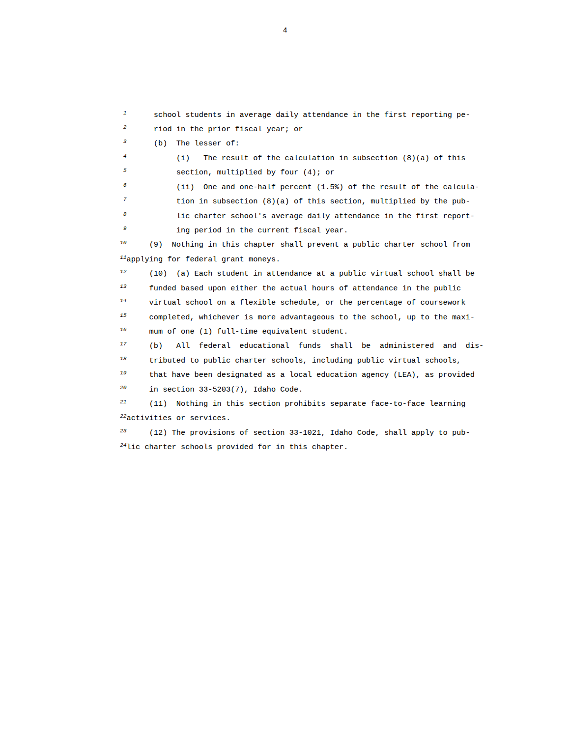4
| 1 | school students in average daily attendance in the first reporting pe- |
| 2 | riod in the prior fiscal year; or |
| 3 | (b) The lesser of: |
| 4 | (i) The result of the calculation in subsection (8)(a) of this |
| 5 | section, multiplied by four (4); or |
| 6 | (ii) One and one-half percent (1.5%) of the result of the calcula- |
| 7 | tion in subsection (8)(a) of this section, multiplied by the pub- |
| 8 | lic charter school's average daily attendance in the first report- |
| 9 | ing period in the current fiscal year. |
| 10 | (9) Nothing in this chapter shall prevent a public charter school from |
| 11 | applying for federal grant moneys. |
| 12 | (10) (a) Each student in attendance at a public virtual school shall be |
| 13 | funded based upon either the actual hours of attendance in the public |
| 14 | virtual school on a flexible schedule, or the percentage of coursework |
| 15 | completed, whichever is more advantageous to the school, up to the maxi- |
| 16 | mum of one (1) full-time equivalent student. |
| 17 | (b) All federal educational funds shall be administered and dis- |
| 18 | tributed to public charter schools, including public virtual schools, |
| 19 | that have been designated as a local education agency (LEA), as provided |
| 20 | in section 33-5203(7), Idaho Code. |
| 21 | (11) Nothing in this section prohibits separate face-to-face learning |
| 22 | activities or services. |
| 23 | (12) The provisions of section 33-1021, Idaho Code, shall apply to pub- |
| 24 | lic charter schools provided for in this chapter. |